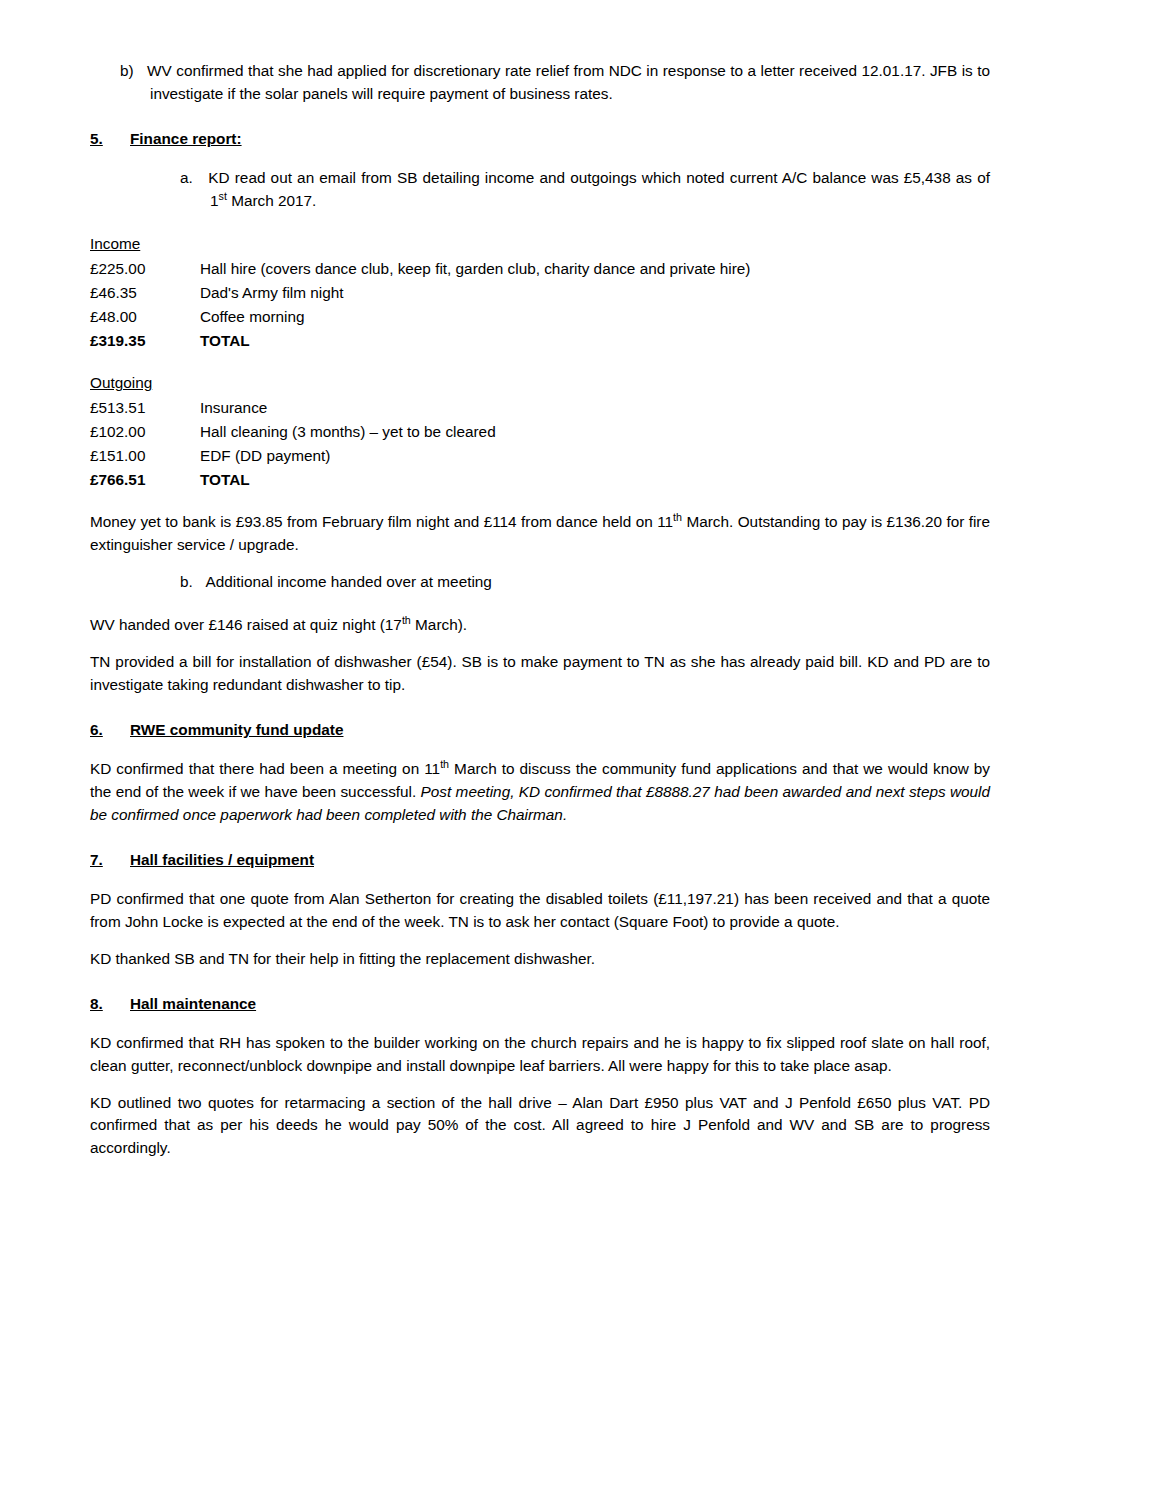b) WV confirmed that she had applied for discretionary rate relief from NDC in response to a letter received 12.01.17. JFB is to investigate if the solar panels will require payment of business rates.
5. Finance report:
a. KD read out an email from SB detailing income and outgoings which noted current A/C balance was £5,438 as of 1st March 2017.
Income
| £225.00 | Hall hire (covers dance club, keep fit, garden club, charity dance and private hire) |
| £46.35 | Dad's Army film night |
| £48.00 | Coffee morning |
| £319.35 | TOTAL |
Outgoing
| £513.51 | Insurance |
| £102.00 | Hall cleaning (3 months) – yet to be cleared |
| £151.00 | EDF (DD payment) |
| £766.51 | TOTAL |
Money yet to bank is £93.85 from February film night and £114 from dance held on 11th March. Outstanding to pay is £136.20 for fire extinguisher service / upgrade.
b. Additional income handed over at meeting
WV handed over £146 raised at quiz night (17th March).
TN provided a bill for installation of dishwasher (£54). SB is to make payment to TN as she has already paid bill. KD and PD are to investigate taking redundant dishwasher to tip.
6. RWE community fund update
KD confirmed that there had been a meeting on 11th March to discuss the community fund applications and that we would know by the end of the week if we have been successful. Post meeting, KD confirmed that £8888.27 had been awarded and next steps would be confirmed once paperwork had been completed with the Chairman.
7. Hall facilities / equipment
PD confirmed that one quote from Alan Setherton for creating the disabled toilets (£11,197.21) has been received and that a quote from John Locke is expected at the end of the week. TN is to ask her contact (Square Foot) to provide a quote.
KD thanked SB and TN for their help in fitting the replacement dishwasher.
8. Hall maintenance
KD confirmed that RH has spoken to the builder working on the church repairs and he is happy to fix slipped roof slate on hall roof, clean gutter, reconnect/unblock downpipe and install downpipe leaf barriers. All were happy for this to take place asap.
KD outlined two quotes for retarmacing a section of the hall drive – Alan Dart £950 plus VAT and J Penfold £650 plus VAT. PD confirmed that as per his deeds he would pay 50% of the cost. All agreed to hire J Penfold and WV and SB are to progress accordingly.